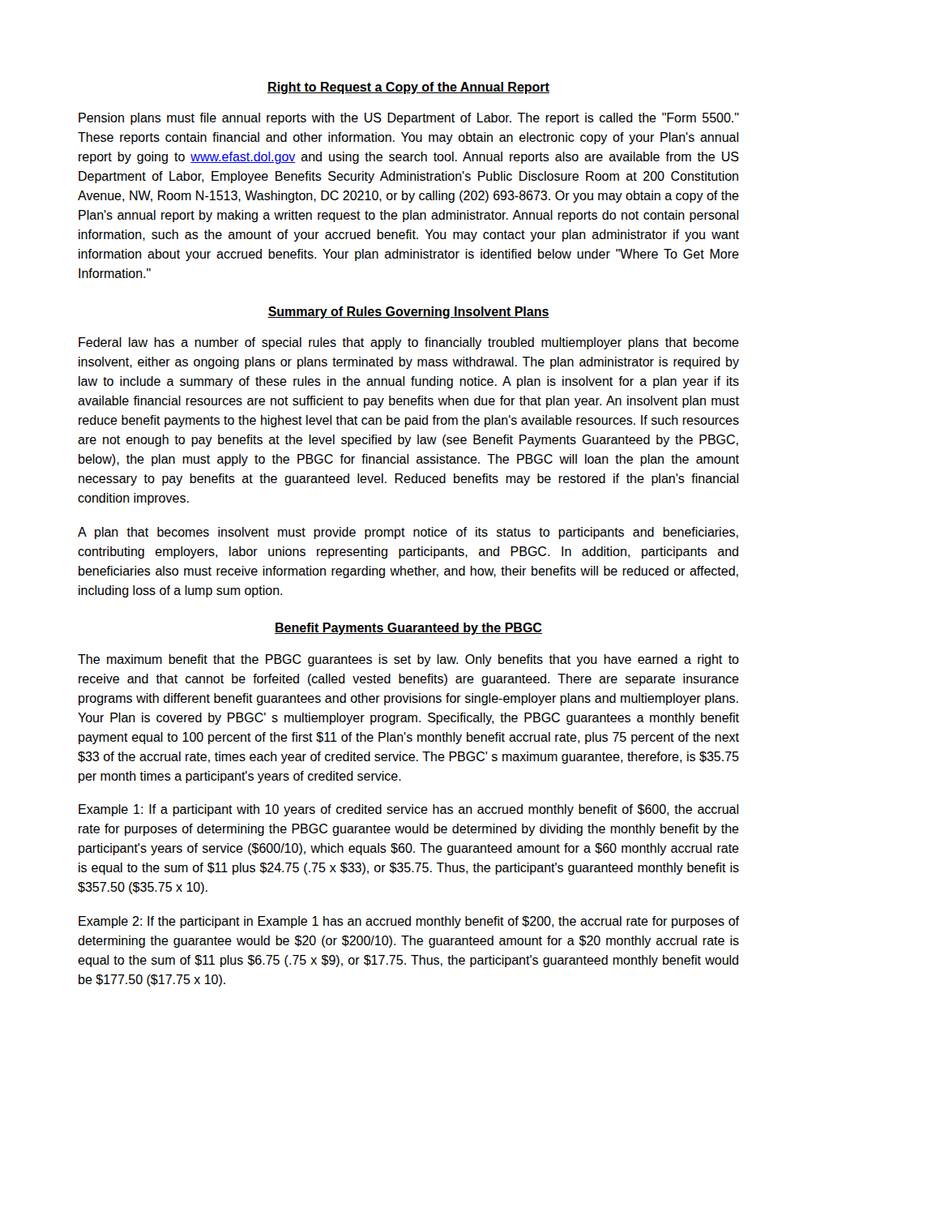Right to Request a Copy of the Annual Report
Pension plans must file annual reports with the US Department of Labor. The report is called the "Form 5500." These reports contain financial and other information. You may obtain an electronic copy of your Plan's annual report by going to www.efast.dol.gov and using the search tool. Annual reports also are available from the US Department of Labor, Employee Benefits Security Administration's Public Disclosure Room at 200 Constitution Avenue, NW, Room N-1513, Washington, DC 20210, or by calling (202) 693-8673. Or you may obtain a copy of the Plan's annual report by making a written request to the plan administrator. Annual reports do not contain personal information, such as the amount of your accrued benefit. You may contact your plan administrator if you want information about your accrued benefits. Your plan administrator is identified below under "Where To Get More Information."
Summary of Rules Governing Insolvent Plans
Federal law has a number of special rules that apply to financially troubled multiemployer plans that become insolvent, either as ongoing plans or plans terminated by mass withdrawal. The plan administrator is required by law to include a summary of these rules in the annual funding notice. A plan is insolvent for a plan year if its available financial resources are not sufficient to pay benefits when due for that plan year. An insolvent plan must reduce benefit payments to the highest level that can be paid from the plan's available resources. If such resources are not enough to pay benefits at the level specified by law (see Benefit Payments Guaranteed by the PBGC, below), the plan must apply to the PBGC for financial assistance. The PBGC will loan the plan the amount necessary to pay benefits at the guaranteed level. Reduced benefits may be restored if the plan's financial condition improves.
A plan that becomes insolvent must provide prompt notice of its status to participants and beneficiaries, contributing employers, labor unions representing participants, and PBGC. In addition, participants and beneficiaries also must receive information regarding whether, and how, their benefits will be reduced or affected, including loss of a lump sum option.
Benefit Payments Guaranteed by the PBGC
The maximum benefit that the PBGC guarantees is set by law. Only benefits that you have earned a right to receive and that cannot be forfeited (called vested benefits) are guaranteed. There are separate insurance programs with different benefit guarantees and other provisions for single-employer plans and multiemployer plans. Your Plan is covered by PBGC' s multiemployer program. Specifically, the PBGC guarantees a monthly benefit payment equal to 100 percent of the first $11 of the Plan's monthly benefit accrual rate, plus 75 percent of the next $33 of the accrual rate, times each year of credited service. The PBGC' s maximum guarantee, therefore, is $35.75 per month times a participant's years of credited service.
Example 1: If a participant with 10 years of credited service has an accrued monthly benefit of $600, the accrual rate for purposes of determining the PBGC guarantee would be determined by dividing the monthly benefit by the participant's years of service ($600/10), which equals $60. The guaranteed amount for a $60 monthly accrual rate is equal to the sum of $11 plus $24.75 (.75 x $33), or $35.75. Thus, the participant's guaranteed monthly benefit is $357.50 ($35.75 x 10).
Example 2: If the participant in Example 1 has an accrued monthly benefit of $200, the accrual rate for purposes of determining the guarantee would be $20 (or $200/10). The guaranteed amount for a $20 monthly accrual rate is equal to the sum of $11 plus $6.75 (.75 x $9), or $17.75. Thus, the participant's guaranteed monthly benefit would be $177.50 ($17.75 x 10).